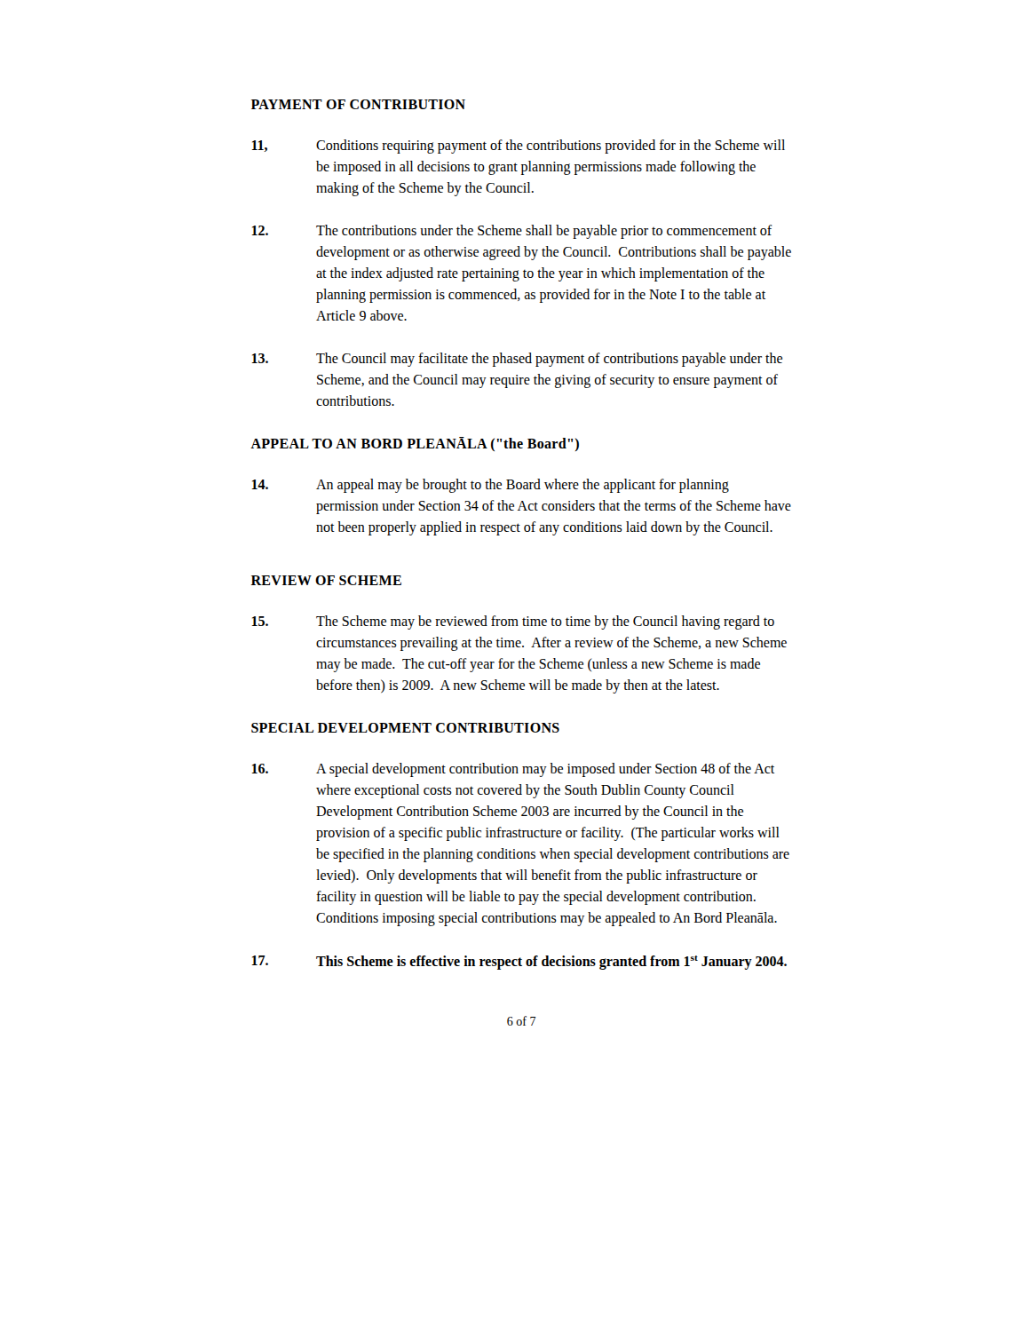PAYMENT OF CONTRIBUTION
11,
Conditions requiring payment of the contributions provided for in the Scheme will be imposed in all decisions to grant planning permissions made following the making of the Scheme by the Council.
12.
The contributions under the Scheme shall be payable prior to commencement of development or as otherwise agreed by the Council. Contributions shall be payable at the index adjusted rate pertaining to the year in which implementation of the planning permission is commenced, as provided for in the Note I to the table at Article 9 above.
13.
The Council may facilitate the phased payment of contributions payable under the Scheme, and the Council may require the giving of security to ensure payment of contributions.
APPEAL TO AN BORD PLEANĀLA ("the Board")
14.
An appeal may be brought to the Board where the applicant for planning permission under Section 34 of the Act considers that the terms of the Scheme have not been properly applied in respect of any conditions laid down by the Council.
REVIEW OF SCHEME
15.
The Scheme may be reviewed from time to time by the Council having regard to circumstances prevailing at the time. After a review of the Scheme, a new Scheme may be made. The cut-off year for the Scheme (unless a new Scheme is made before then) is 2009. A new Scheme will be made by then at the latest.
SPECIAL DEVELOPMENT CONTRIBUTIONS
16.
A special development contribution may be imposed under Section 48 of the Act where exceptional costs not covered by the South Dublin County Council Development Contribution Scheme 2003 are incurred by the Council in the provision of a specific public infrastructure or facility. (The particular works will be specified in the planning conditions when special development contributions are levied). Only developments that will benefit from the public infrastructure or facility in question will be liable to pay the special development contribution. Conditions imposing special contributions may be appealed to An Bord Pleanāla.
17.
This Scheme is effective in respect of decisions granted from 1st January 2004.
6 of 7